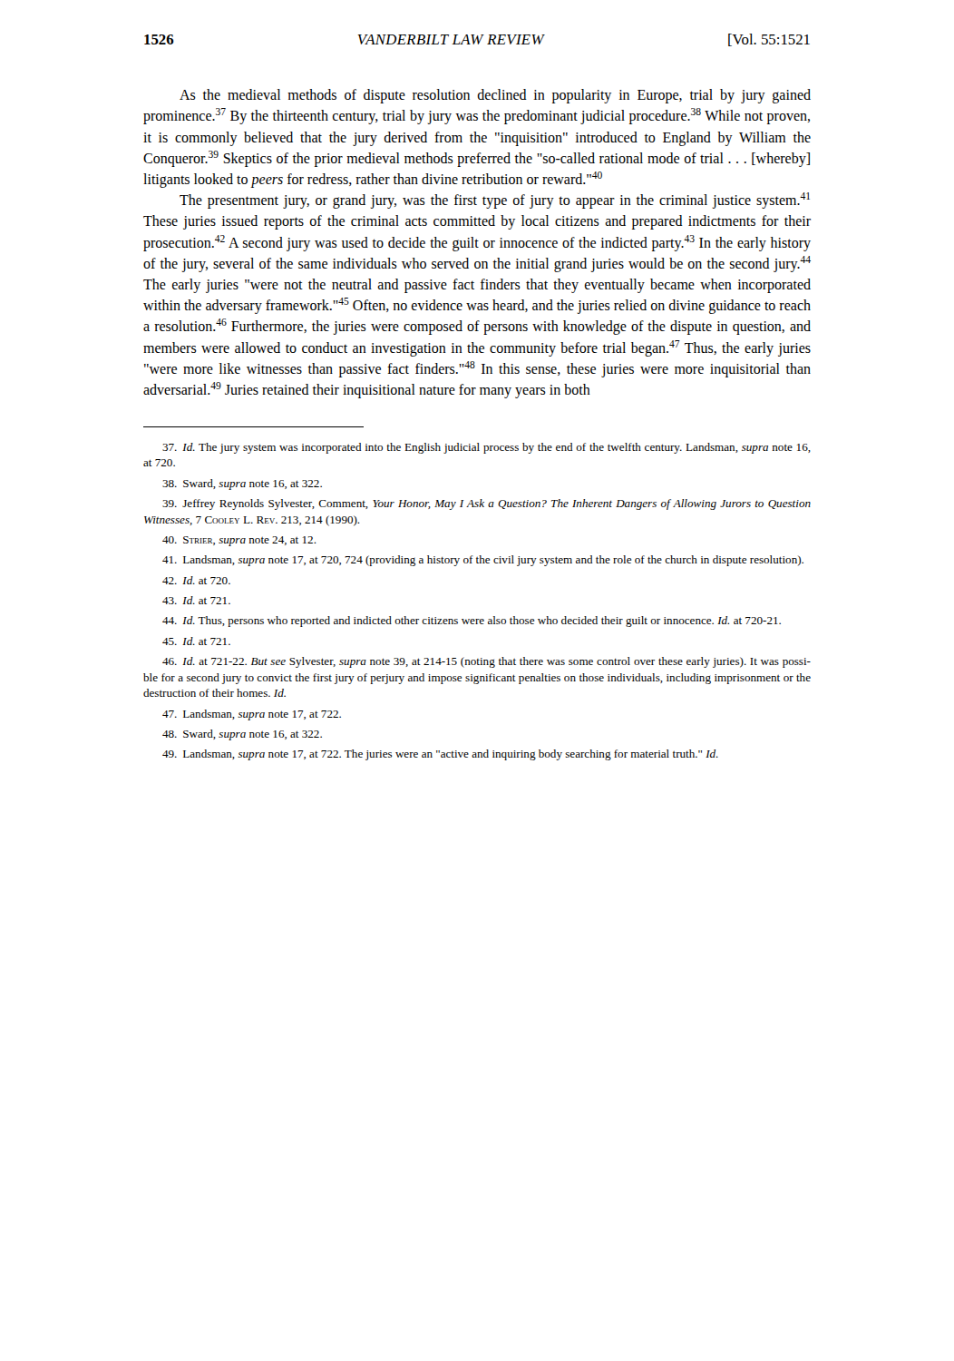1526 VANDERBILT LAW REVIEW [Vol. 55:1521
As the medieval methods of dispute resolution declined in popularity in Europe, trial by jury gained prominence.37 By the thirteenth century, trial by jury was the predominant judicial procedure.38 While not proven, it is commonly believed that the jury derived from the "inquisition" introduced to England by William the Conqueror.39 Skeptics of the prior medieval methods preferred the "so-called rational mode of trial . . . [whereby] litigants looked to peers for redress, rather than divine retribution or reward."40
The presentment jury, or grand jury, was the first type of jury to appear in the criminal justice system.41 These juries issued reports of the criminal acts committed by local citizens and prepared indictments for their prosecution.42 A second jury was used to decide the guilt or innocence of the indicted party.43 In the early history of the jury, several of the same individuals who served on the initial grand juries would be on the second jury.44 The early juries "were not the neutral and passive fact finders that they eventually became when incorporated within the adversary framework."45 Often, no evidence was heard, and the juries relied on divine guidance to reach a resolution.46 Furthermore, the juries were composed of persons with knowledge of the dispute in question, and members were allowed to conduct an investigation in the community before trial began.47 Thus, the early juries "were more like witnesses than passive fact finders."48 In this sense, these juries were more inquisitorial than adversarial.49 Juries retained their inquisitional nature for many years in both
Id. The jury system was incorporated into the English judicial process by the end of the twelfth century. Landsman, supra note 16, at 720.
Sward, supra note 16, at 322.
Jeffrey Reynolds Sylvester, Comment, Your Honor, May I Ask a Question? The Inherent Dangers of Allowing Jurors to Question Witnesses, 7 Cooley L. Rev. 213, 214 (1990).
Strier, supra note 24, at 12.
Landsman, supra note 17, at 720, 724 (providing a history of the civil jury system and the role of the church in dispute resolution).
Id. at 720.
Id. at 721.
Id. Thus, persons who reported and indicted other citizens were also those who decided their guilt or innocence. Id. at 720-21.
Id. at 721.
Id. at 721-22. But see Sylvester, supra note 39, at 214-15 (noting that there was some control over these early juries). It was possible for a second jury to convict the first jury of perjury and impose significant penalties on those individuals, including imprisonment or the destruction of their homes. Id.
Landsman, supra note 17, at 722.
Sward, supra note 16, at 322.
Landsman, supra note 17, at 722. The juries were an "active and inquiring body searching for material truth." Id.